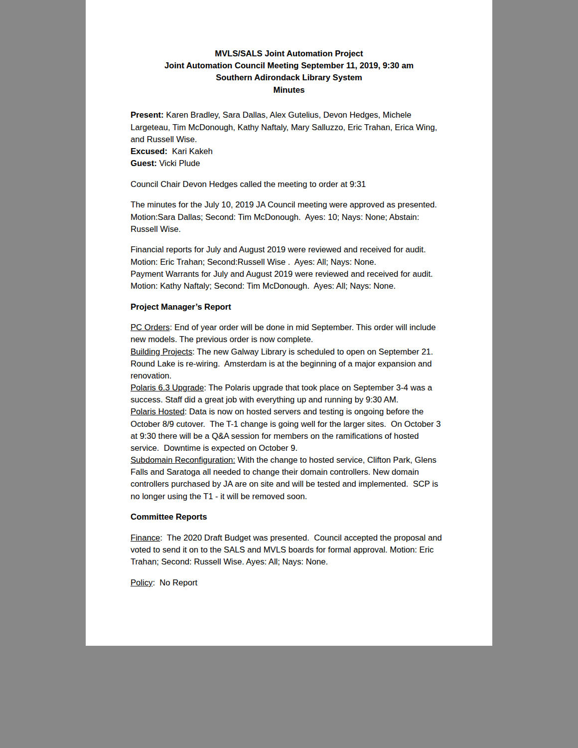MVLS/SALS Joint Automation Project
Joint Automation Council Meeting September 11, 2019, 9:30 am
Southern Adirondack Library System
Minutes
Present: Karen Bradley, Sara Dallas, Alex Gutelius, Devon Hedges, Michele Largeteau, Tim McDonough, Kathy Naftaly, Mary Salluzzo, Eric Trahan, Erica Wing, and Russell Wise.
Excused: Kari Kakeh
Guest: Vicki Plude
Council Chair Devon Hedges called the meeting to order at 9:31
The minutes for the July 10, 2019 JA Council meeting were approved as presented.
Motion:Sara Dallas; Second: Tim McDonough. Ayes: 10; Nays: None; Abstain: Russell Wise.
Financial reports for July and August 2019 were reviewed and received for audit. Motion: Eric Trahan; Second:Russell Wise . Ayes: All; Nays: None.
Payment Warrants for July and August 2019 were reviewed and received for audit. Motion: Kathy Naftaly; Second: Tim McDonough. Ayes: All; Nays: None.
Project Manager’s Report
PC Orders: End of year order will be done in mid September. This order will include new models. The previous order is now complete.
Building Projects: The new Galway Library is scheduled to open on September 21. Round Lake is re-wiring. Amsterdam is at the beginning of a major expansion and renovation.
Polaris 6.3 Upgrade: The Polaris upgrade that took place on September 3-4 was a success. Staff did a great job with everything up and running by 9:30 AM.
Polaris Hosted: Data is now on hosted servers and testing is ongoing before the October 8/9 cutover. The T-1 change is going well for the larger sites. On October 3 at 9:30 there will be a Q&A session for members on the ramifications of hosted service. Downtime is expected on October 9.
Subdomain Reconfiguration: With the change to hosted service, Clifton Park, Glens Falls and Saratoga all needed to change their domain controllers. New domain controllers purchased by JA are on site and will be tested and implemented. SCP is no longer using the T1 - it will be removed soon.
Committee Reports
Finance: The 2020 Draft Budget was presented. Council accepted the proposal and voted to send it on to the SALS and MVLS boards for formal approval. Motion: Eric Trahan; Second: Russell Wise. Ayes: All; Nays: None.
Policy: No Report